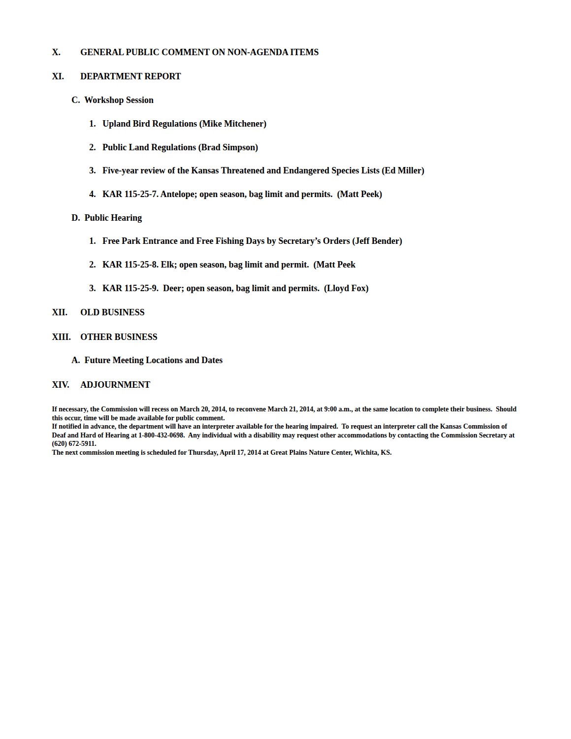X. GENERAL PUBLIC COMMENT ON NON-AGENDA ITEMS
XI. DEPARTMENT REPORT
C. Workshop Session
1. Upland Bird Regulations (Mike Mitchener)
2. Public Land Regulations (Brad Simpson)
3. Five-year review of the Kansas Threatened and Endangered Species Lists (Ed Miller)
4. KAR 115-25-7. Antelope; open season, bag limit and permits. (Matt Peek)
D. Public Hearing
1. Free Park Entrance and Free Fishing Days by Secretary’s Orders (Jeff Bender)
2. KAR 115-25-8. Elk; open season, bag limit and permit. (Matt Peek
3. KAR 115-25-9. Deer; open season, bag limit and permits. (Lloyd Fox)
XII. OLD BUSINESS
XIII. OTHER BUSINESS
A. Future Meeting Locations and Dates
XIV. ADJOURNMENT
If necessary, the Commission will recess on March 20, 2014, to reconvene March 21, 2014, at 9:00 a.m., at the same location to complete their business. Should this occur, time will be made available for public comment.
If notified in advance, the department will have an interpreter available for the hearing impaired. To request an interpreter call the Kansas Commission of Deaf and Hard of Hearing at 1-800-432-0698. Any individual with a disability may request other accommodations by contacting the Commission Secretary at (620) 672-5911.
The next commission meeting is scheduled for Thursday, April 17, 2014 at Great Plains Nature Center, Wichita, KS.